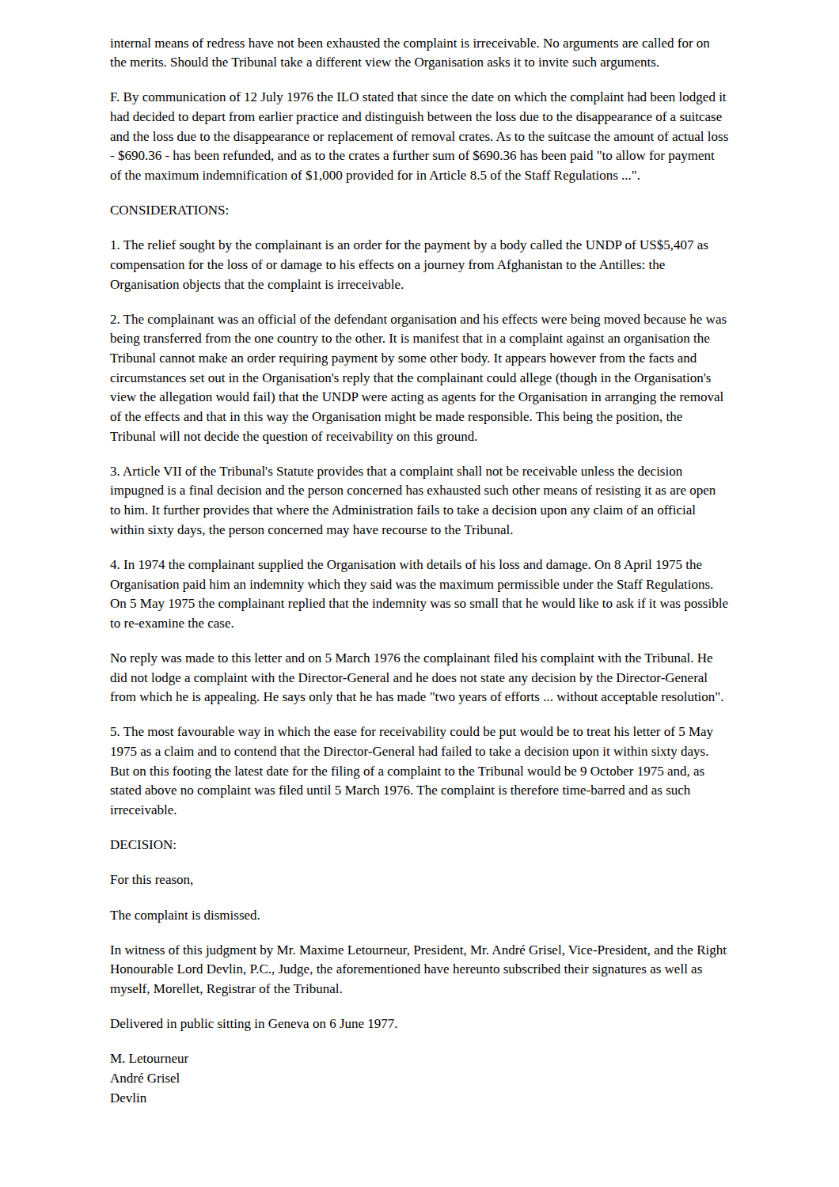internal means of redress have not been exhausted the complaint is irreceivable. No arguments are called for on the merits. Should the Tribunal take a different view the Organisation asks it to invite such arguments.
F. By communication of 12 July 1976 the ILO stated that since the date on which the complaint had been lodged it had decided to depart from earlier practice and distinguish between the loss due to the disappearance of a suitcase and the loss due to the disappearance or replacement of removal crates. As to the suitcase the amount of actual loss - $690.36 - has been refunded, and as to the crates a further sum of $690.36 has been paid "to allow for payment of the maximum indemnification of $1,000 provided for in Article 8.5 of the Staff Regulations ...".
CONSIDERATIONS:
1. The relief sought by the complainant is an order for the payment by a body called the UNDP of US$5,407 as compensation for the loss of or damage to his effects on a journey from Afghanistan to the Antilles: the Organisation objects that the complaint is irreceivable.
2. The complainant was an official of the defendant organisation and his effects were being moved because he was being transferred from the one country to the other. It is manifest that in a complaint against an organisation the Tribunal cannot make an order requiring payment by some other body. It appears however from the facts and circumstances set out in the Organisation's reply that the complainant could allege (though in the Organisation's view the allegation would fail) that the UNDP were acting as agents for the Organisation in arranging the removal of the effects and that in this way the Organisation might be made responsible. This being the position, the Tribunal will not decide the question of receivability on this ground.
3. Article VII of the Tribunal's Statute provides that a complaint shall not be receivable unless the decision impugned is a final decision and the person concerned has exhausted such other means of resisting it as are open to him. It further provides that where the Administration fails to take a decision upon any claim of an official within sixty days, the person concerned may have recourse to the Tribunal.
4. In 1974 the complainant supplied the Organisation with details of his loss and damage. On 8 April 1975 the Organisation paid him an indemnity which they said was the maximum permissible under the Staff Regulations. On 5 May 1975 the complainant replied that the indemnity was so small that he would like to ask if it was possible to re-examine the case.
No reply was made to this letter and on 5 March 1976 the complainant filed his complaint with the Tribunal. He did not lodge a complaint with the Director-General and he does not state any decision by the Director-General from which he is appealing. He says only that he has made "two years of efforts ... without acceptable resolution".
5. The most favourable way in which the ease for receivability could be put would be to treat his letter of 5 May 1975 as a claim and to contend that the Director-General had failed to take a decision upon it within sixty days. But on this footing the latest date for the filing of a complaint to the Tribunal would be 9 October 1975 and, as stated above no complaint was filed until 5 March 1976. The complaint is therefore time-barred and as such irreceivable.
DECISION:
For this reason,
The complaint is dismissed.
In witness of this judgment by Mr. Maxime Letourneur, President, Mr. André Grisel, Vice-President, and the Right Honourable Lord Devlin, P.C., Judge, the aforementioned have hereunto subscribed their signatures as well as myself, Morellet, Registrar of the Tribunal.
Delivered in public sitting in Geneva on 6 June 1977.
M. Letourneur
André Grisel
Devlin